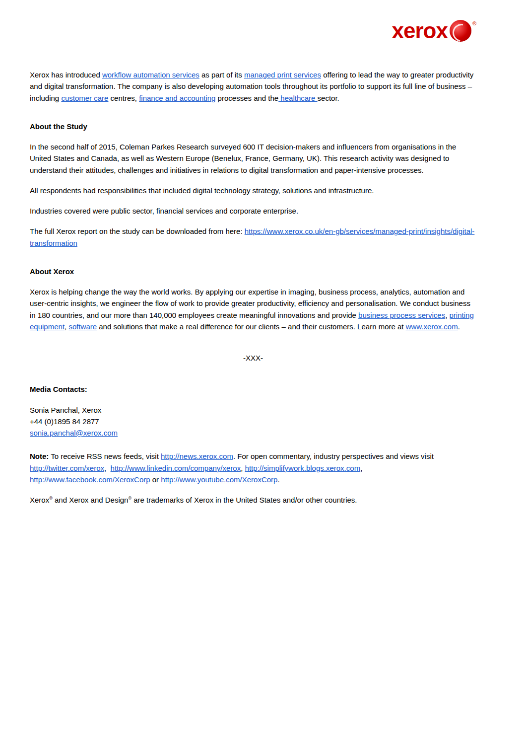xerox ®
Xerox has introduced workflow automation services as part of its managed print services offering to lead the way to greater productivity and digital transformation. The company is also developing automation tools throughout its portfolio to support its full line of business – including customer care centres, finance and accounting processes and the healthcare sector.
About the Study
In the second half of 2015, Coleman Parkes Research surveyed 600 IT decision-makers and influencers from organisations in the United States and Canada, as well as Western Europe (Benelux, France, Germany, UK). This research activity was designed to understand their attitudes, challenges and initiatives in relations to digital transformation and paper-intensive processes.
All respondents had responsibilities that included digital technology strategy, solutions and infrastructure.
Industries covered were public sector, financial services and corporate enterprise.
The full Xerox report on the study can be downloaded from here: https://www.xerox.co.uk/en-gb/services/managed-print/insights/digital-transformation
About Xerox
Xerox is helping change the way the world works. By applying our expertise in imaging, business process, analytics, automation and user-centric insights, we engineer the flow of work to provide greater productivity, efficiency and personalisation. We conduct business in 180 countries, and our more than 140,000 employees create meaningful innovations and provide business process services, printing equipment, software and solutions that make a real difference for our clients – and their customers. Learn more at www.xerox.com.
-XXX-
Media Contacts:
Sonia Panchal, Xerox
+44 (0)1895 84 2877
sonia.panchal@xerox.com
Note: To receive RSS news feeds, visit http://news.xerox.com. For open commentary, industry perspectives and views visit http://twitter.com/xerox, http://www.linkedin.com/company/xerox, http://simplifywork.blogs.xerox.com, http://www.facebook.com/XeroxCorp or http://www.youtube.com/XeroxCorp.
Xerox® and Xerox and Design® are trademarks of Xerox in the United States and/or other countries.